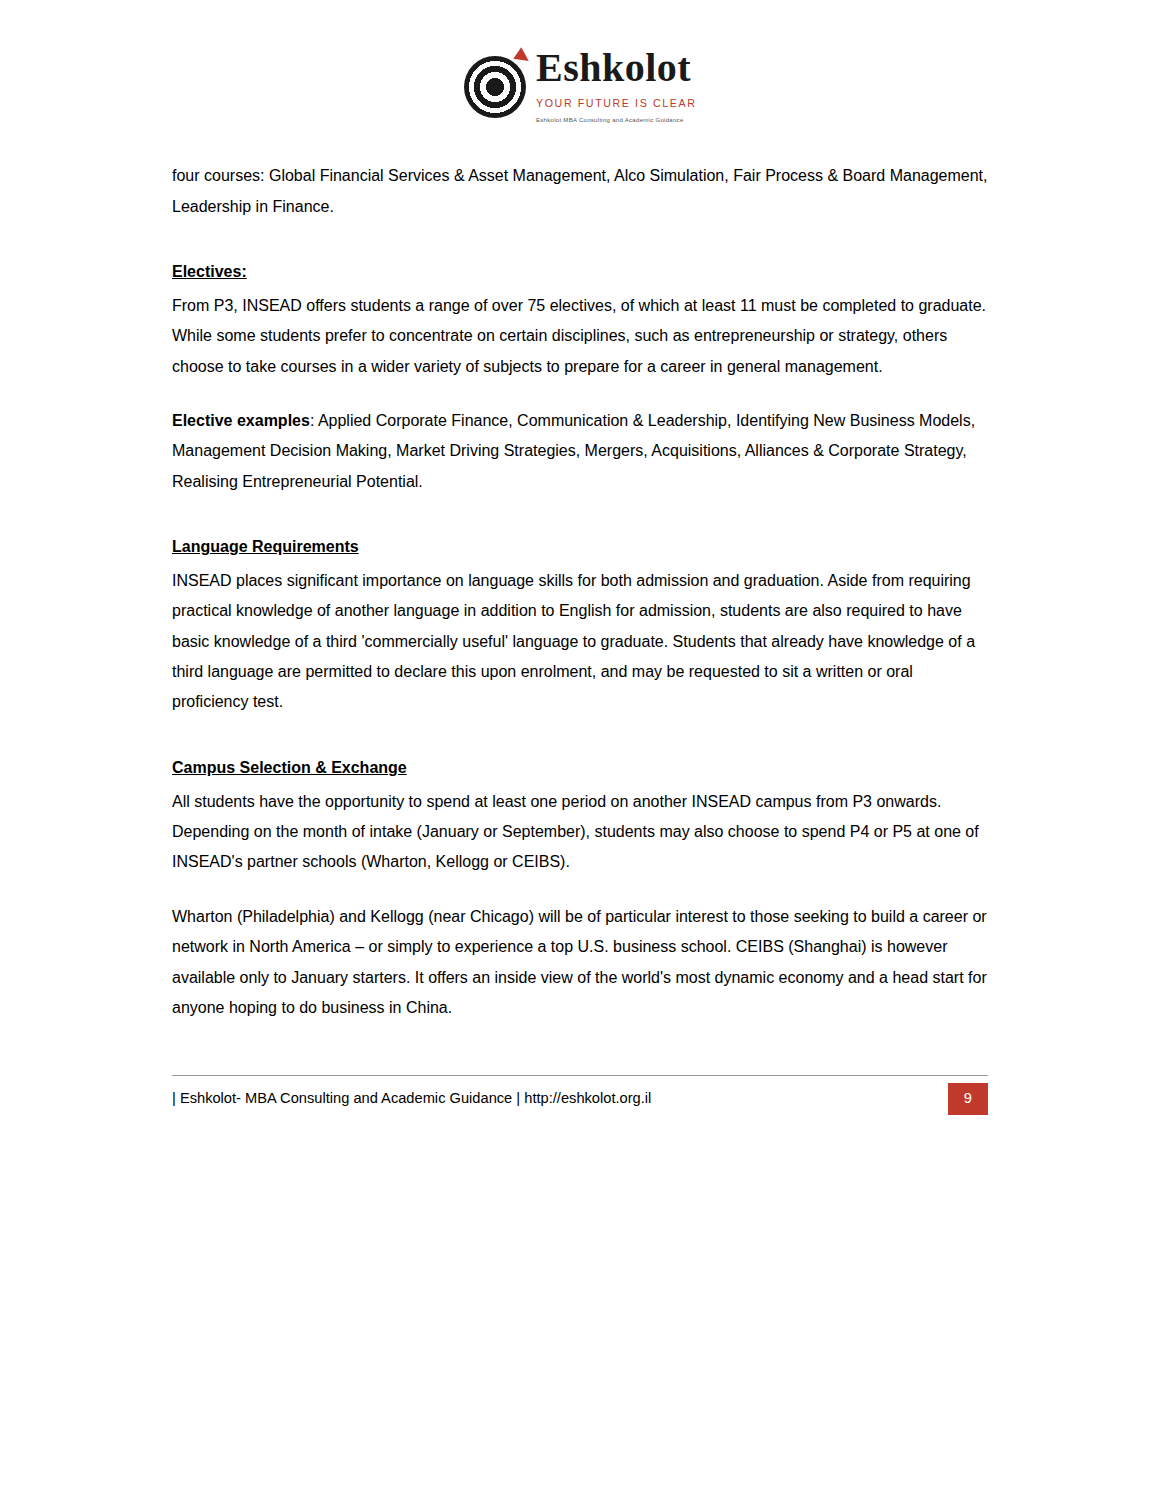Eshkolot
Your Future Is Clear
Eshkolot MBA Consulting and Academic Guidance
four courses: Global Financial Services & Asset Management, Alco Simulation, Fair Process & Board Management, Leadership in Finance.
Electives:
From P3, INSEAD offers students a range of over 75 electives, of which at least 11 must be completed to graduate. While some students prefer to concentrate on certain disciplines, such as entrepreneurship or strategy, others choose to take courses in a wider variety of subjects to prepare for a career in general management.
Elective examples: Applied Corporate Finance, Communication & Leadership, Identifying New Business Models, Management Decision Making, Market Driving Strategies, Mergers, Acquisitions, Alliances & Corporate Strategy, Realising Entrepreneurial Potential.
Language Requirements
INSEAD places significant importance on language skills for both admission and graduation. Aside from requiring practical knowledge of another language in addition to English for admission, students are also required to have basic knowledge of a third 'commercially useful' language to graduate. Students that already have knowledge of a third language are permitted to declare this upon enrolment, and may be requested to sit a written or oral proficiency test.
Campus Selection & Exchange
All students have the opportunity to spend at least one period on another INSEAD campus from P3 onwards. Depending on the month of intake (January or September), students may also choose to spend P4 or P5 at one of INSEAD's partner schools (Wharton, Kellogg or CEIBS).
Wharton (Philadelphia) and Kellogg (near Chicago) will be of particular interest to those seeking to build a career or network in North America – or simply to experience a top U.S. business school. CEIBS (Shanghai) is however available only to January starters. It offers an inside view of the world's most dynamic economy and a head start for anyone hoping to do business in China.
| Eshkolot- MBA Consulting and Academic Guidance | http://eshkolot.org.il 9